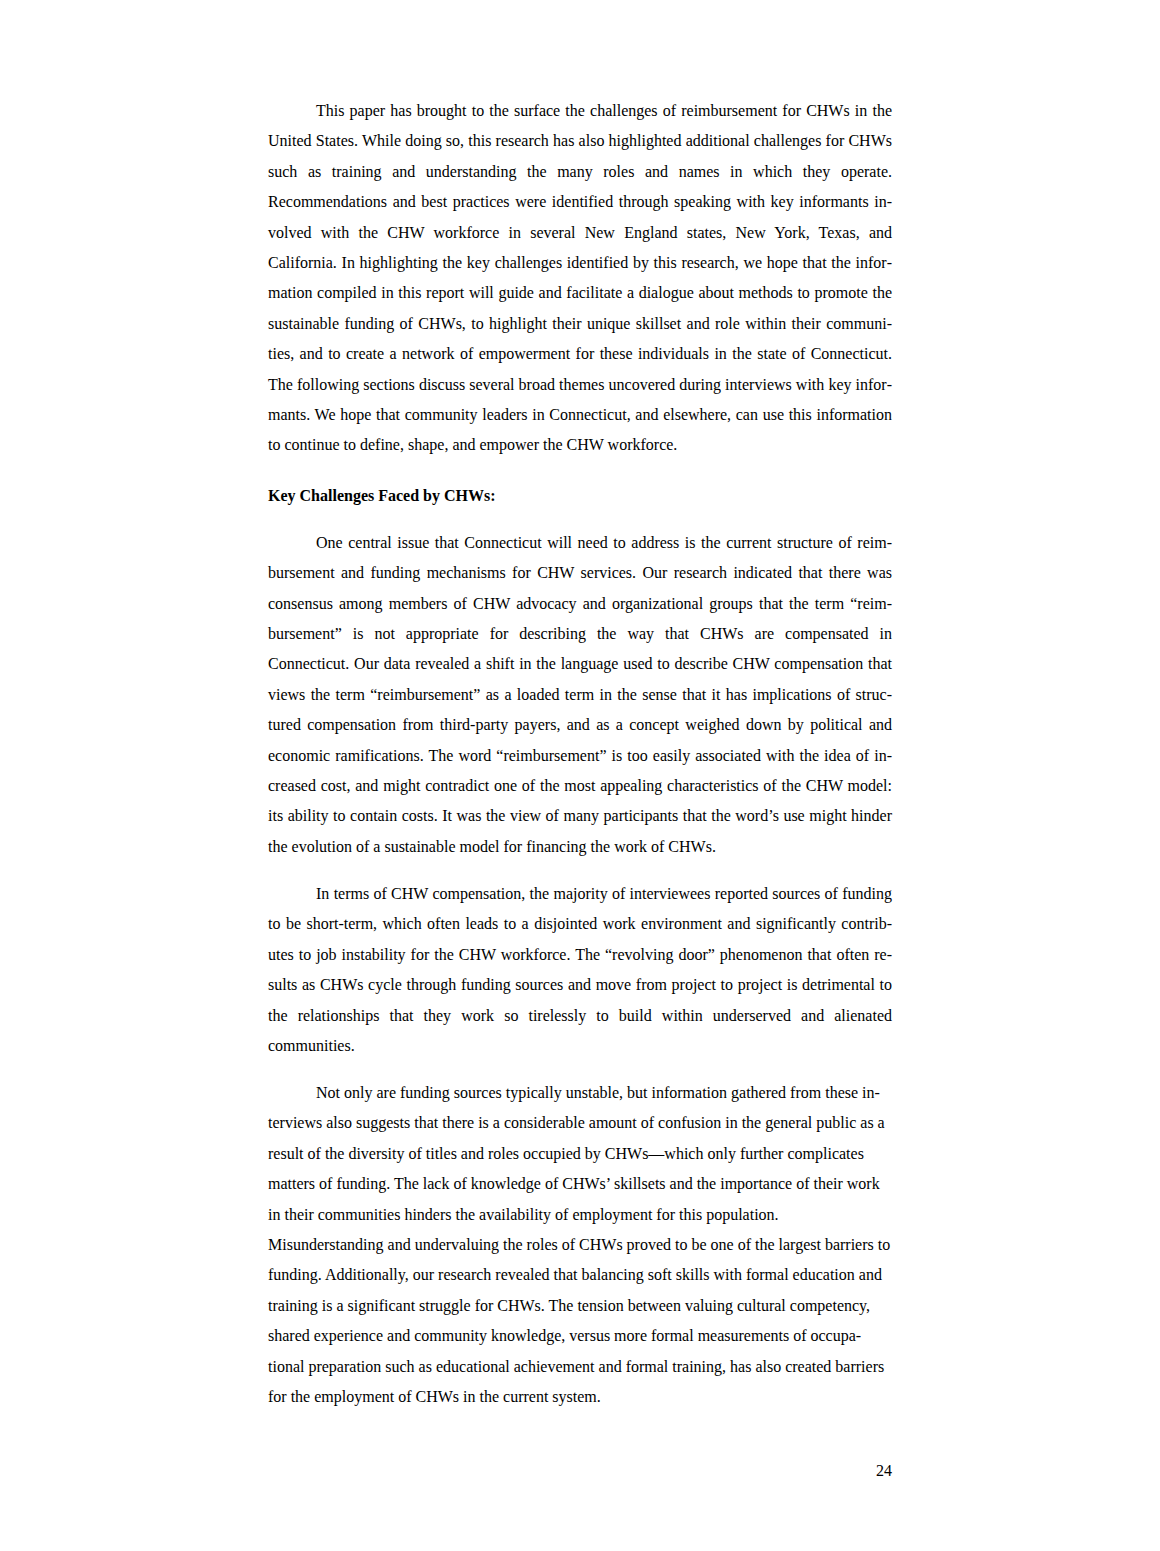This paper has brought to the surface the challenges of reimbursement for CHWs in the United States. While doing so, this research has also highlighted additional challenges for CHWs such as training and understanding the many roles and names in which they operate. Recommendations and best practices were identified through speaking with key informants involved with the CHW workforce in several New England states, New York, Texas, and California. In highlighting the key challenges identified by this research, we hope that the information compiled in this report will guide and facilitate a dialogue about methods to promote the sustainable funding of CHWs, to highlight their unique skillset and role within their communities, and to create a network of empowerment for these individuals in the state of Connecticut. The following sections discuss several broad themes uncovered during interviews with key informants. We hope that community leaders in Connecticut, and elsewhere, can use this information to continue to define, shape, and empower the CHW workforce.
Key Challenges Faced by CHWs:
One central issue that Connecticut will need to address is the current structure of reimbursement and funding mechanisms for CHW services. Our research indicated that there was consensus among members of CHW advocacy and organizational groups that the term “reimbursement” is not appropriate for describing the way that CHWs are compensated in Connecticut. Our data revealed a shift in the language used to describe CHW compensation that views the term “reimbursement” as a loaded term in the sense that it has implications of structured compensation from third-party payers, and as a concept weighed down by political and economic ramifications. The word “reimbursement” is too easily associated with the idea of increased cost, and might contradict one of the most appealing characteristics of the CHW model: its ability to contain costs. It was the view of many participants that the word’s use might hinder the evolution of a sustainable model for financing the work of CHWs.
In terms of CHW compensation, the majority of interviewees reported sources of funding to be short-term, which often leads to a disjointed work environment and significantly contributes to job instability for the CHW workforce. The “revolving door” phenomenon that often results as CHWs cycle through funding sources and move from project to project is detrimental to the relationships that they work so tirelessly to build within underserved and alienated communities.
Not only are funding sources typically unstable, but information gathered from these interviews also suggests that there is a considerable amount of confusion in the general public as a result of the diversity of titles and roles occupied by CHWs—which only further complicates matters of funding. The lack of knowledge of CHWs’ skillsets and the importance of their work in their communities hinders the availability of employment for this population. Misunderstanding and undervaluing the roles of CHWs proved to be one of the largest barriers to funding. Additionally, our research revealed that balancing soft skills with formal education and training is a significant struggle for CHWs. The tension between valuing cultural competency, shared experience and community knowledge, versus more formal measurements of occupational preparation such as educational achievement and formal training, has also created barriers for the employment of CHWs in the current system.
24